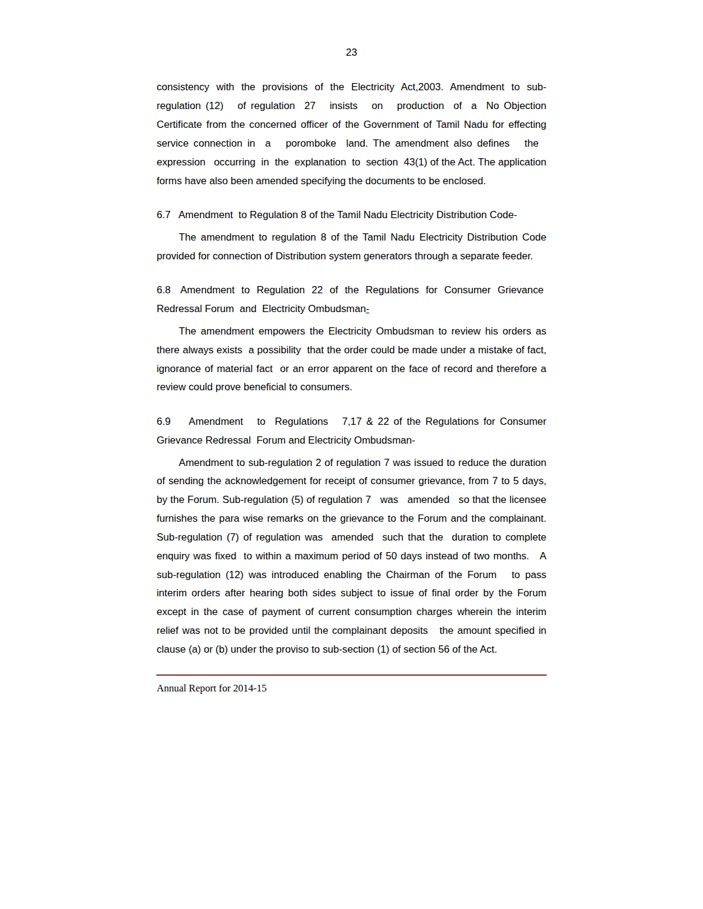23
consistency with the provisions of the Electricity Act,2003. Amendment to sub-regulation (12) of regulation 27 insists on production of a No Objection Certificate from the concerned officer of the Government of Tamil Nadu for effecting service connection in a poromboke land. The amendment also defines the expression occurring in the explanation to section 43(1) of the Act. The application forms have also been amended specifying the documents to be enclosed.
6.7 Amendment to Regulation 8 of the Tamil Nadu Electricity Distribution Code-
The amendment to regulation 8 of the Tamil Nadu Electricity Distribution Code provided for connection of Distribution system generators through a separate feeder.
6.8 Amendment to Regulation 22 of the Regulations for Consumer Grievance Redressal Forum and Electricity Ombudsman-
The amendment empowers the Electricity Ombudsman to review his orders as there always exists a possibility that the order could be made under a mistake of fact, ignorance of material fact or an error apparent on the face of record and therefore a review could prove beneficial to consumers.
6.9 Amendment to Regulations 7,17 & 22 of the Regulations for Consumer Grievance Redressal Forum and Electricity Ombudsman-
Amendment to sub-regulation 2 of regulation 7 was issued to reduce the duration of sending the acknowledgement for receipt of consumer grievance, from 7 to 5 days, by the Forum. Sub-regulation (5) of regulation 7 was amended so that the licensee furnishes the para wise remarks on the grievance to the Forum and the complainant. Sub-regulation (7) of regulation was amended such that the duration to complete enquiry was fixed to within a maximum period of 50 days instead of two months. A sub-regulation (12) was introduced enabling the Chairman of the Forum to pass interim orders after hearing both sides subject to issue of final order by the Forum except in the case of payment of current consumption charges wherein the interim relief was not to be provided until the complainant deposits the amount specified in clause (a) or (b) under the proviso to sub-section (1) of section 56 of the Act.
Annual Report for 2014-15